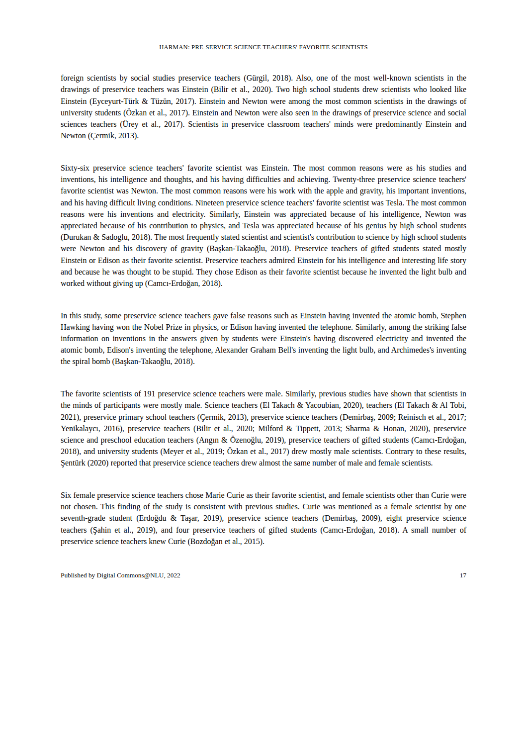Harman: Pre-Service Science Teachers' Favorite Scientists
foreign scientists by social studies preservice teachers (Gürgil, 2018). Also, one of the most well-known scientists in the drawings of preservice teachers was Einstein (Bilir et al., 2020). Two high school students drew scientists who looked like Einstein (Eyceyurt-Türk & Tüzün, 2017). Einstein and Newton were among the most common scientists in the drawings of university students (Özkan et al., 2017). Einstein and Newton were also seen in the drawings of preservice science and social sciences teachers (Ürey et al., 2017). Scientists in preservice classroom teachers' minds were predominantly Einstein and Newton (Çermik, 2013).
Sixty-six preservice science teachers' favorite scientist was Einstein. The most common reasons were as his studies and inventions, his intelligence and thoughts, and his having difficulties and achieving. Twenty-three preservice science teachers' favorite scientist was Newton. The most common reasons were his work with the apple and gravity, his important inventions, and his having difficult living conditions. Nineteen preservice science teachers' favorite scientist was Tesla. The most common reasons were his inventions and electricity. Similarly, Einstein was appreciated because of his intelligence, Newton was appreciated because of his contribution to physics, and Tesla was appreciated because of his genius by high school students (Durukan & Sadoglu, 2018). The most frequently stated scientist and scientist's contribution to science by high school students were Newton and his discovery of gravity (Başkan-Takaoğlu, 2018). Preservice teachers of gifted students stated mostly Einstein or Edison as their favorite scientist. Preservice teachers admired Einstein for his intelligence and interesting life story and because he was thought to be stupid. They chose Edison as their favorite scientist because he invented the light bulb and worked without giving up (Camcı-Erdoğan, 2018).
In this study, some preservice science teachers gave false reasons such as Einstein having invented the atomic bomb, Stephen Hawking having won the Nobel Prize in physics, or Edison having invented the telephone. Similarly, among the striking false information on inventions in the answers given by students were Einstein's having discovered electricity and invented the atomic bomb, Edison's inventing the telephone, Alexander Graham Bell's inventing the light bulb, and Archimedes's inventing the spiral bomb (Başkan-Takaoğlu, 2018).
The favorite scientists of 191 preservice science teachers were male. Similarly, previous studies have shown that scientists in the minds of participants were mostly male. Science teachers (El Takach & Yacoubian, 2020), teachers (El Takach & Al Tobi, 2021), preservice primary school teachers (Çermik, 2013), preservice science teachers (Demirbaş, 2009; Reinisch et al., 2017; Yenikalaycı, 2016), preservice teachers (Bilir et al., 2020; Milford & Tippett, 2013; Sharma & Honan, 2020), preservice science and preschool education teachers (Angın & Özenoğlu, 2019), preservice teachers of gifted students (Camcı-Erdoğan, 2018), and university students (Meyer et al., 2019; Özkan et al., 2017) drew mostly male scientists. Contrary to these results, Şentürk (2020) reported that preservice science teachers drew almost the same number of male and female scientists.
Six female preservice science teachers chose Marie Curie as their favorite scientist, and female scientists other than Curie were not chosen. This finding of the study is consistent with previous studies. Curie was mentioned as a female scientist by one seventh-grade student (Erdoğdu & Taşar, 2019), preservice science teachers (Demirbaş, 2009), eight preservice science teachers (Şahin et al., 2019), and four preservice teachers of gifted students (Camcı-Erdoğan, 2018). A small number of preservice science teachers knew Curie (Bozdoğan et al., 2015).
Published by Digital Commons@NLU, 2022
17